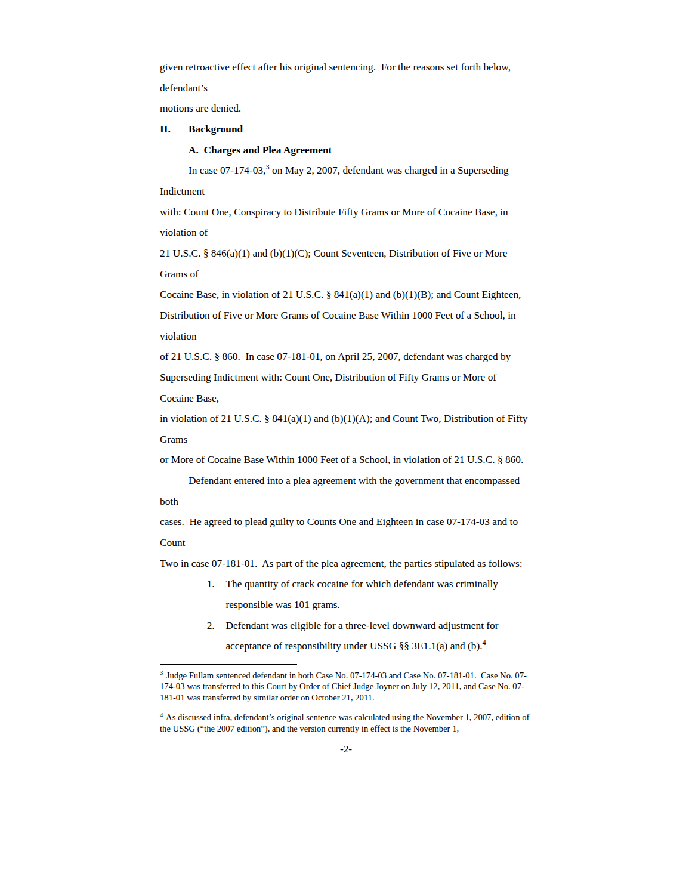given retroactive effect after his original sentencing. For the reasons set forth below, defendant’s
motions are denied.
II. Background
A. Charges and Plea Agreement
In case 07-174-03,3 on May 2, 2007, defendant was charged in a Superseding Indictment
with: Count One, Conspiracy to Distribute Fifty Grams or More of Cocaine Base, in violation of
21 U.S.C. § 846(a)(1) and (b)(1)(C); Count Seventeen, Distribution of Five or More Grams of
Cocaine Base, in violation of 21 U.S.C. § 841(a)(1) and (b)(1)(B); and Count Eighteen,
Distribution of Five or More Grams of Cocaine Base Within 1000 Feet of a School, in violation
of 21 U.S.C. § 860. In case 07-181-01, on April 25, 2007, defendant was charged by
Superseding Indictment with: Count One, Distribution of Fifty Grams or More of Cocaine Base,
in violation of 21 U.S.C. § 841(a)(1) and (b)(1)(A); and Count Two, Distribution of Fifty Grams
or More of Cocaine Base Within 1000 Feet of a School, in violation of 21 U.S.C. § 860.
Defendant entered into a plea agreement with the government that encompassed both
cases. He agreed to plead guilty to Counts One and Eighteen in case 07-174-03 and to Count
Two in case 07-181-01. As part of the plea agreement, the parties stipulated as follows:
The quantity of crack cocaine for which defendant was criminally responsible was 101 grams.
Defendant was eligible for a three-level downward adjustment for acceptance of responsibility under USSG §§ 3E1.1(a) and (b).4
3 Judge Fullam sentenced defendant in both Case No. 07-174-03 and Case No. 07-181-01. Case No. 07-174-03 was transferred to this Court by Order of Chief Judge Joyner on July 12, 2011, and Case No. 07-181-01 was transferred by similar order on October 21, 2011.
4 As discussed infra, defendant’s original sentence was calculated using the November 1, 2007, edition of the USSG (“the 2007 edition”), and the version currently in effect is the November 1,
-2-